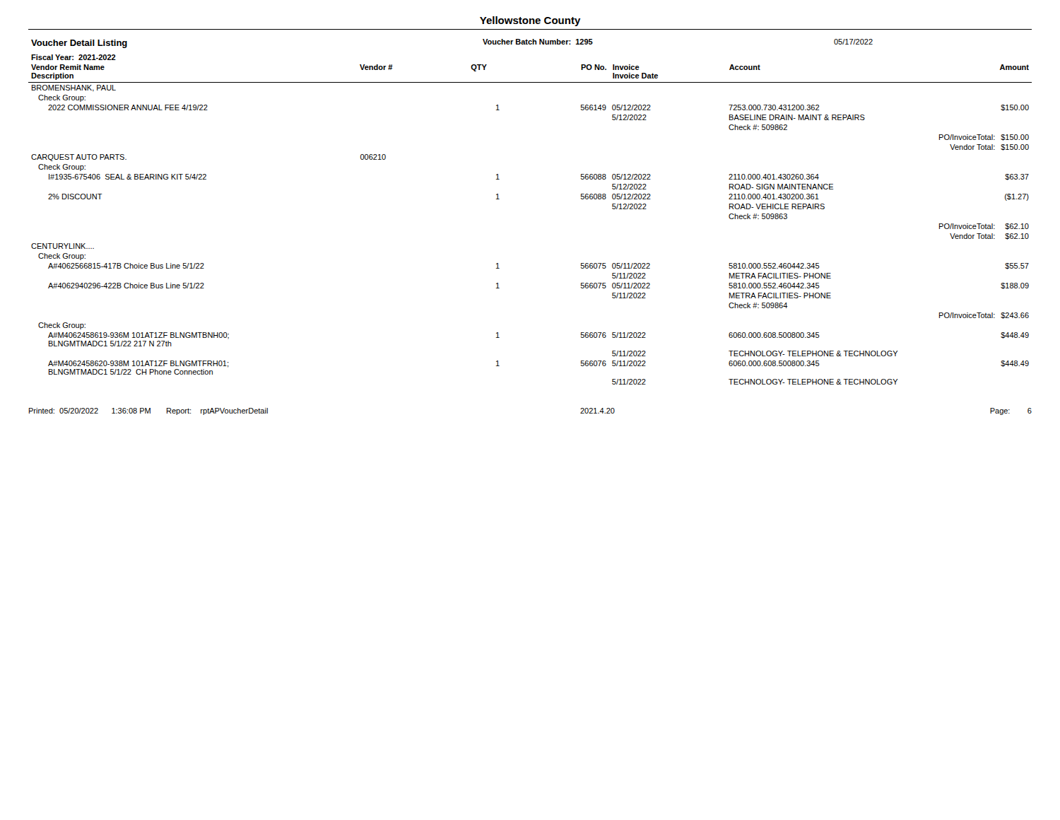Yellowstone County
| Voucher Detail Listing | Voucher Batch Number: 1295 | 05/17/2022 |
| Fiscal Year: 2021-2022 |
| Vendor Remit Name Description | Vendor # | QTY | PO No. | Invoice Invoice Date | Account | Amount |
| BROMENSHANK, PAUL |
| Check Group: |
| 2022 COMMISSIONER ANNUAL FEE 4/19/22 | | 1 | 566149 | 05/12/2022 | 7253.000.730.431200.362 | $150.00 |
| | | | | 5/12/2022 | BASELINE DRAIN- MAINT & REPAIRS | |
| | Check #: 509862 | |
| | PO/InvoiceTotal: | $150.00 |
| | Vendor Total: | $150.00 |
| CARQUEST AUTO PARTS. | 006210 | |
| Check Group: |
| I#1935-675406 SEAL & BEARING KIT 5/4/22 | | 1 | 566088 | 05/12/2022 | 2110.000.401.430260.364 | $63.37 |
| | | | | 5/12/2022 | ROAD- SIGN MAINTENANCE | |
| 2% DISCOUNT | | 1 | 566088 | 05/12/2022 | 2110.000.401.430200.361 | ($1.27) |
| | | | | 5/12/2022 | ROAD- VEHICLE REPAIRS | |
| | Check #: 509863 | |
| | PO/InvoiceTotal: | $62.10 |
| | Vendor Total: | $62.10 |
| CENTURYLINK.... |
| Check Group: |
| A#4062566815-417B Choice Bus Line 5/1/22 | | 1 | 566075 | 05/11/2022 | 5810.000.552.460442.345 | $55.57 |
| | | | | 5/11/2022 | METRA FACILITIES- PHONE | |
| A#4062940296-422B Choice Bus Line 5/1/22 | | 1 | 566075 | 05/11/2022 | 5810.000.552.460442.345 | $188.09 |
| | | | | 5/11/2022 | METRA FACILITIES- PHONE | |
| | Check #: 509864 | |
| | PO/InvoiceTotal: | $243.66 |
| Check Group: |
| A#M4062458619-936M 101AT1ZF BLNGMTBNH00; BLNGMTMADC1 5/1/22 217 N 27th | | 1 | 566076 | 5/11/2022 | 6060.000.608.500800.345 | $448.49 |
| | | | | 5/11/2022 | TECHNOLOGY- TELEPHONE & TECHNOLOGY | |
| A#M4062458620-938M 101AT1ZF BLNGMTFRH01; BLNGMTMADC1 5/1/22 CH Phone Connection | | 1 | 566076 | 5/11/2022 | 6060.000.608.500800.345 | $448.49 |
| | | | | 5/11/2022 | TECHNOLOGY- TELEPHONE & TECHNOLOGY | |
| Printed: 05/20/2022 1:36:08 PM Report: rptAPVoucherDetail | 2021.4.20 | Page: 6 |